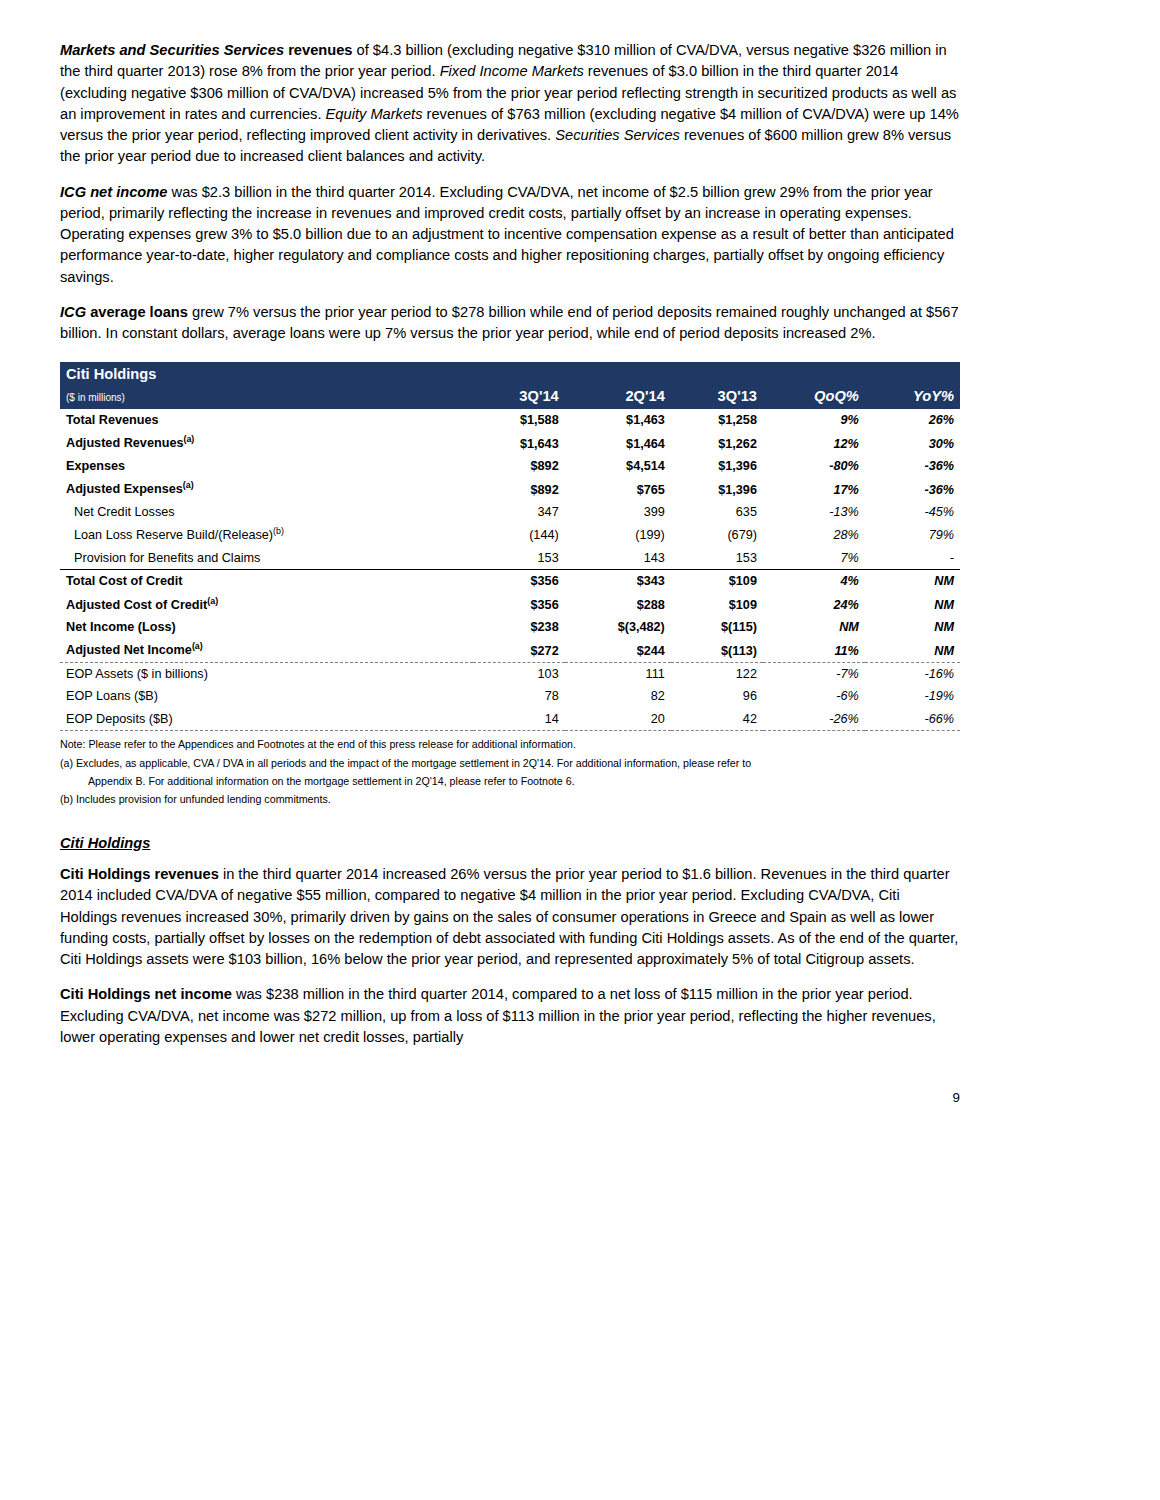Markets and Securities Services revenues of $4.3 billion (excluding negative $310 million of CVA/DVA, versus negative $326 million in the third quarter 2013) rose 8% from the prior year period. Fixed Income Markets revenues of $3.0 billion in the third quarter 2014 (excluding negative $306 million of CVA/DVA) increased 5% from the prior year period reflecting strength in securitized products as well as an improvement in rates and currencies. Equity Markets revenues of $763 million (excluding negative $4 million of CVA/DVA) were up 14% versus the prior year period, reflecting improved client activity in derivatives. Securities Services revenues of $600 million grew 8% versus the prior year period due to increased client balances and activity.
ICG net income was $2.3 billion in the third quarter 2014. Excluding CVA/DVA, net income of $2.5 billion grew 29% from the prior year period, primarily reflecting the increase in revenues and improved credit costs, partially offset by an increase in operating expenses. Operating expenses grew 3% to $5.0 billion due to an adjustment to incentive compensation expense as a result of better than anticipated performance year-to-date, higher regulatory and compliance costs and higher repositioning charges, partially offset by ongoing efficiency savings.
ICG average loans grew 7% versus the prior year period to $278 billion while end of period deposits remained roughly unchanged at $567 billion. In constant dollars, average loans were up 7% versus the prior year period, while end of period deposits increased 2%.
| Citi Holdings ($ in millions) | 3Q'14 | 2Q'14 | 3Q'13 | QoQ% | YoY% |
| --- | --- | --- | --- | --- | --- |
| Total Revenues | $1,588 | $1,463 | $1,258 | 9% | 26% |
| Adjusted Revenues (a) | $1,643 | $1,464 | $1,262 | 12% | 30% |
| Expenses | $892 | $4,514 | $1,396 | -80% | -36% |
| Adjusted Expenses (a) | $892 | $765 | $1,396 | 17% | -36% |
| Net Credit Losses | 347 | 399 | 635 | -13% | -45% |
| Loan Loss Reserve Build/(Release) (b) | (144) | (199) | (679) | 28% | 79% |
| Provision for Benefits and Claims | 153 | 143 | 153 | 7% | - |
| Total Cost of Credit | $356 | $343 | $109 | 4% | NM |
| Adjusted Cost of Credit (a) | $356 | $288 | $109 | 24% | NM |
| Net Income (Loss) | $238 | $(3,482) | $(115) | NM | NM |
| Adjusted Net Income (a) | $272 | $244 | $(113) | 11% | NM |
| EOP Assets ($ in billions) | 103 | 111 | 122 | -7% | -16% |
| EOP Loans ($B) | 78 | 82 | 96 | -6% | -19% |
| EOP Deposits ($B) | 14 | 20 | 42 | -26% | -66% |
Note: Please refer to the Appendices and Footnotes at the end of this press release for additional information.
(a) Excludes, as applicable, CVA / DVA in all periods and the impact of the mortgage settlement in 2Q'14. For additional information, please refer to
Appendix B. For additional information on the mortgage settlement in 2Q'14, please refer to Footnote 6.
(b) Includes provision for unfunded lending commitments.
Citi Holdings
Citi Holdings revenues in the third quarter 2014 increased 26% versus the prior year period to $1.6 billion. Revenues in the third quarter 2014 included CVA/DVA of negative $55 million, compared to negative $4 million in the prior year period. Excluding CVA/DVA, Citi Holdings revenues increased 30%, primarily driven by gains on the sales of consumer operations in Greece and Spain as well as lower funding costs, partially offset by losses on the redemption of debt associated with funding Citi Holdings assets. As of the end of the quarter, Citi Holdings assets were $103 billion, 16% below the prior year period, and represented approximately 5% of total Citigroup assets.
Citi Holdings net income was $238 million in the third quarter 2014, compared to a net loss of $115 million in the prior year period. Excluding CVA/DVA, net income was $272 million, up from a loss of $113 million in the prior year period, reflecting the higher revenues, lower operating expenses and lower net credit losses, partially
9